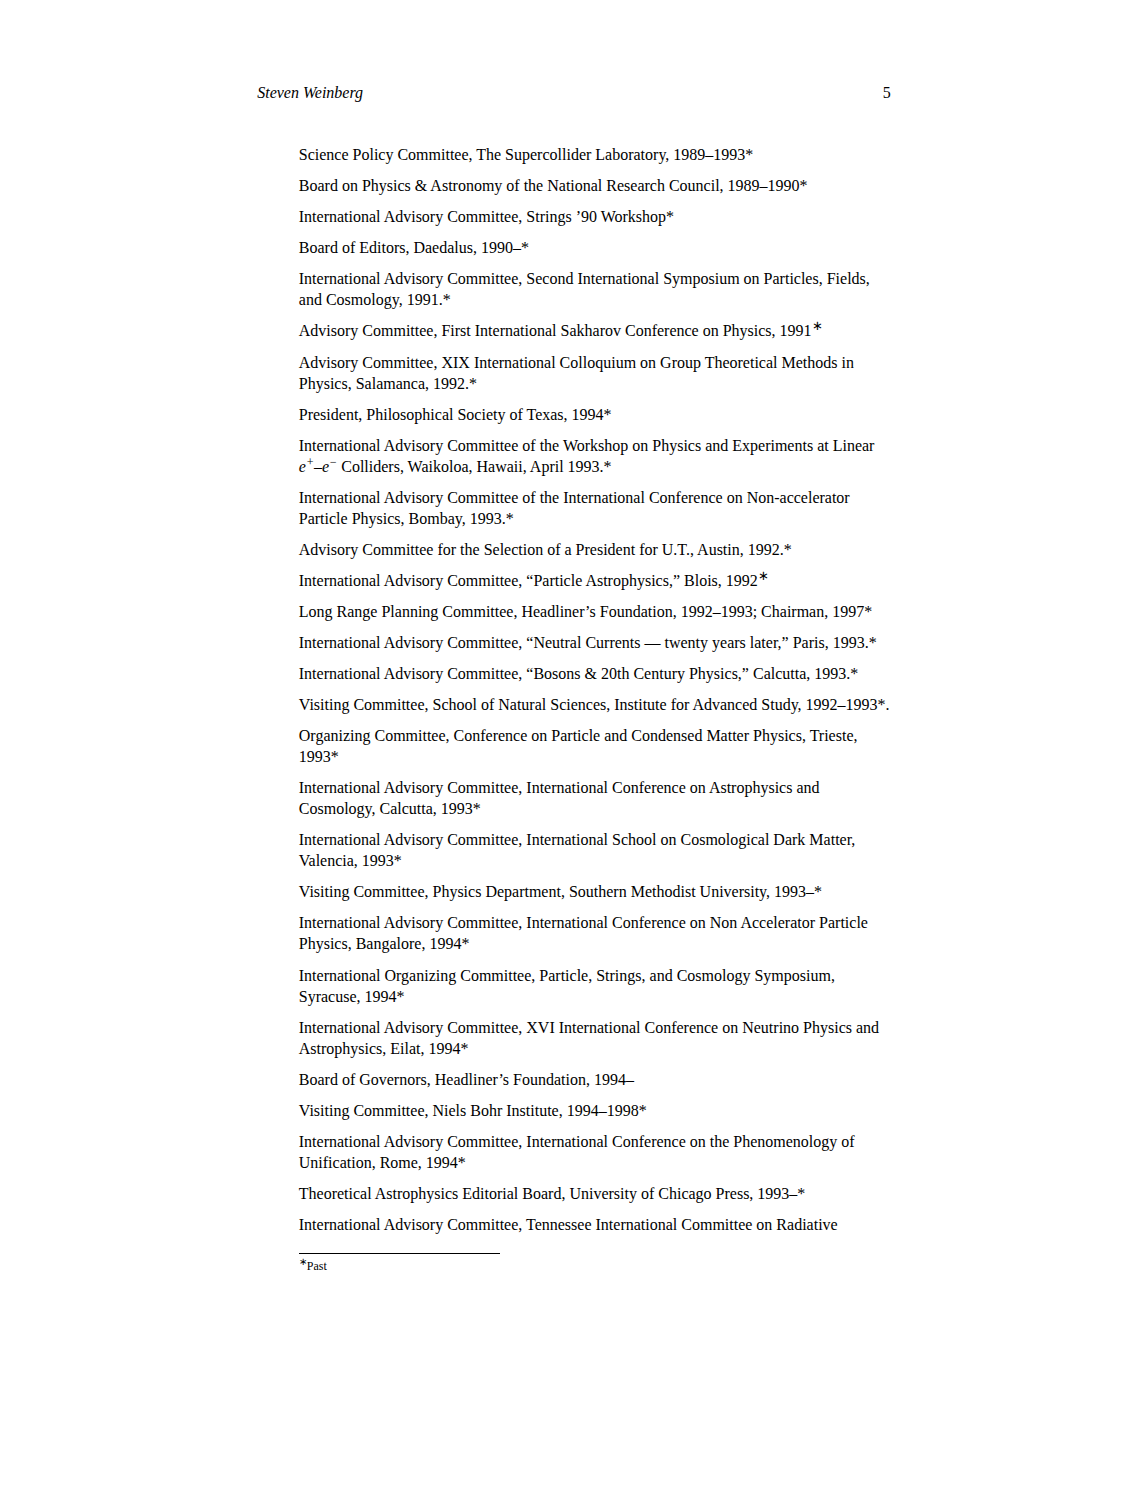Steven Weinberg 5
Science Policy Committee, The Supercollider Laboratory, 1989–1993*
Board on Physics & Astronomy of the National Research Council, 1989–1990*
International Advisory Committee, Strings ’90 Workshop*
Board of Editors, Daedalus, 1990–*
International Advisory Committee, Second International Symposium on Particles, Fields, and Cosmology, 1991.*
Advisory Committee, First International Sakharov Conference on Physics, 1991∗
Advisory Committee, XIX International Colloquium on Group Theoretical Methods in Physics, Salamanca, 1992.*
President, Philosophical Society of Texas, 1994*
International Advisory Committee of the Workshop on Physics and Experiments at Linear e+–e− Colliders, Waikoloa, Hawaii, April 1993.*
International Advisory Committee of the International Conference on Non-accelerator Particle Physics, Bombay, 1993.*
Advisory Committee for the Selection of a President for U.T., Austin, 1992.*
International Advisory Committee, “Particle Astrophysics,” Blois, 1992∗
Long Range Planning Committee, Headliner’s Foundation, 1992–1993; Chairman, 1997*
International Advisory Committee, “Neutral Currents — twenty years later,” Paris, 1993.*
International Advisory Committee, “Bosons & 20th Century Physics,” Calcutta, 1993.*
Visiting Committee, School of Natural Sciences, Institute for Advanced Study, 1992–1993*.
Organizing Committee, Conference on Particle and Condensed Matter Physics, Trieste, 1993*
International Advisory Committee, International Conference on Astrophysics and Cosmology, Calcutta, 1993*
International Advisory Committee, International School on Cosmological Dark Matter, Valencia, 1993*
Visiting Committee, Physics Department, Southern Methodist University, 1993–*
International Advisory Committee, International Conference on Non Accelerator Particle Physics, Bangalore, 1994*
International Organizing Committee, Particle, Strings, and Cosmology Symposium, Syracuse, 1994*
International Advisory Committee, XVI International Conference on Neutrino Physics and Astrophysics, Eilat, 1994*
Board of Governors, Headliner’s Foundation, 1994–
Visiting Committee, Niels Bohr Institute, 1994–1998*
International Advisory Committee, International Conference on the Phenomenology of Unification, Rome, 1994*
Theoretical Astrophysics Editorial Board, University of Chicago Press, 1993–*
International Advisory Committee, Tennessee International Committee on Radiative
∗Past